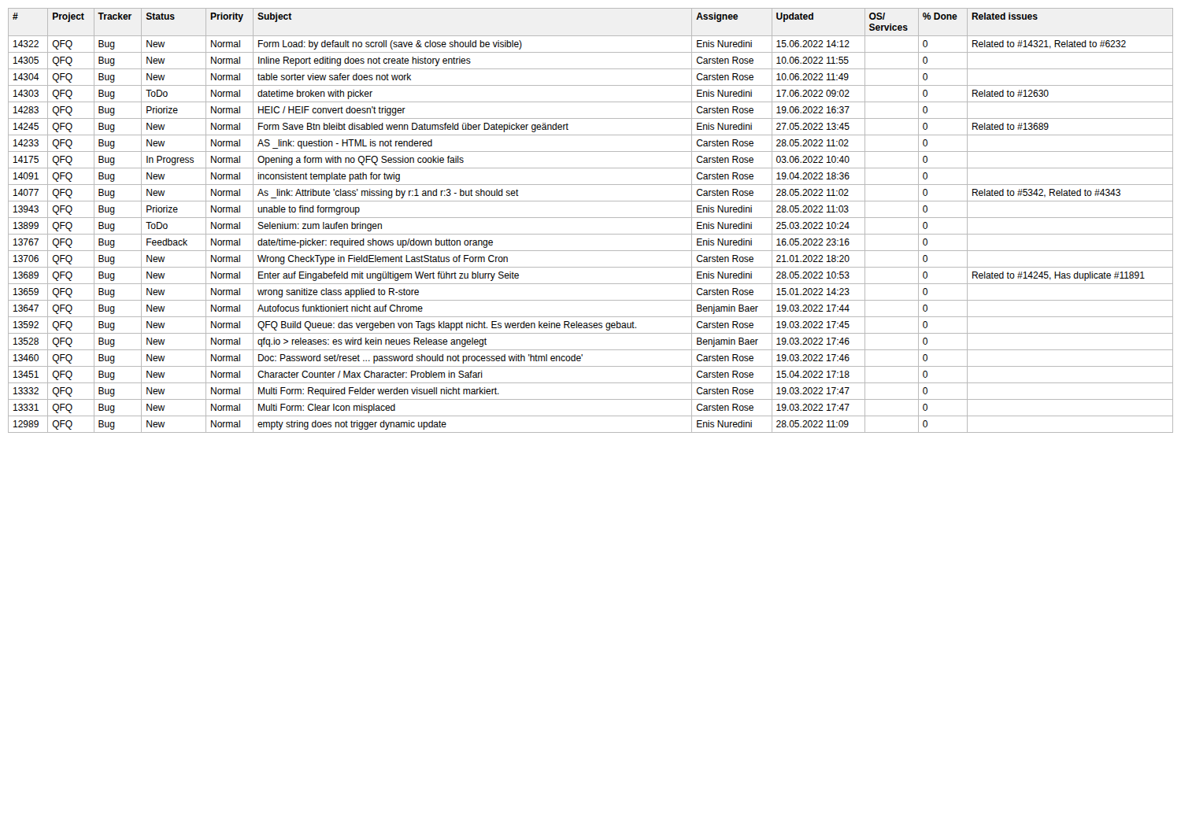| # | Project | Tracker | Status | Priority | Subject | Assignee | Updated | OS/ Services | % Done | Related issues |
| --- | --- | --- | --- | --- | --- | --- | --- | --- | --- | --- |
| 14322 | QFQ | Bug | New | Normal | Form Load: by default no scroll (save & close should be visible) | Enis Nuredini | 15.06.2022 14:12 | | 0 | Related to #14321, Related to #6232 |
| 14305 | QFQ | Bug | New | Normal | Inline Report editing does not create history entries | Carsten Rose | 10.06.2022 11:55 | | 0 | |
| 14304 | QFQ | Bug | New | Normal | table sorter view safer does not work | Carsten Rose | 10.06.2022 11:49 | | 0 | |
| 14303 | QFQ | Bug | ToDo | Normal | datetime broken with picker | Enis Nuredini | 17.06.2022 09:02 | | 0 | Related to #12630 |
| 14283 | QFQ | Bug | Priorize | Normal | HEIC / HEIF convert doesn't trigger | Carsten Rose | 19.06.2022 16:37 | | 0 | |
| 14245 | QFQ | Bug | New | Normal | Form Save Btn bleibt disabled wenn Datumsfeld über Datepicker geändert | Enis Nuredini | 27.05.2022 13:45 | | 0 | Related to #13689 |
| 14233 | QFQ | Bug | New | Normal | AS _link: question - HTML is not rendered | Carsten Rose | 28.05.2022 11:02 | | 0 | |
| 14175 | QFQ | Bug | In Progress | Normal | Opening a form with no QFQ Session cookie fails | Carsten Rose | 03.06.2022 10:40 | | 0 | |
| 14091 | QFQ | Bug | New | Normal | inconsistent template path for twig | Carsten Rose | 19.04.2022 18:36 | | 0 | |
| 14077 | QFQ | Bug | New | Normal | As _link: Attribute 'class' missing by r:1 and r:3 - but should set | Carsten Rose | 28.05.2022 11:02 | | 0 | Related to #5342, Related to #4343 |
| 13943 | QFQ | Bug | Priorize | Normal | unable to find formgroup | Enis Nuredini | 28.05.2022 11:03 | | 0 | |
| 13899 | QFQ | Bug | ToDo | Normal | Selenium: zum laufen bringen | Enis Nuredini | 25.03.2022 10:24 | | 0 | |
| 13767 | QFQ | Bug | Feedback | Normal | date/time-picker: required shows up/down button orange | Enis Nuredini | 16.05.2022 23:16 | | 0 | |
| 13706 | QFQ | Bug | New | Normal | Wrong CheckType in FieldElement LastStatus of Form Cron | Carsten Rose | 21.01.2022 18:20 | | 0 | |
| 13689 | QFQ | Bug | New | Normal | Enter auf Eingabefeld mit ungültigem Wert führt zu blurry Seite | Enis Nuredini | 28.05.2022 10:53 | | 0 | Related to #14245, Has duplicate #11891 |
| 13659 | QFQ | Bug | New | Normal | wrong sanitize class applied to R-store | Carsten Rose | 15.01.2022 14:23 | | 0 | |
| 13647 | QFQ | Bug | New | Normal | Autofocus funktioniert nicht auf Chrome | Benjamin Baer | 19.03.2022 17:44 | | 0 | |
| 13592 | QFQ | Bug | New | Normal | QFQ Build Queue: das vergeben von Tags klappt nicht. Es werden keine Releases gebaut. | Carsten Rose | 19.03.2022 17:45 | | 0 | |
| 13528 | QFQ | Bug | New | Normal | qfq.io > releases: es wird kein neues Release angelegt | Benjamin Baer | 19.03.2022 17:46 | | 0 | |
| 13460 | QFQ | Bug | New | Normal | Doc: Password set/reset ... password should not processed with 'html encode' | Carsten Rose | 19.03.2022 17:46 | | 0 | |
| 13451 | QFQ | Bug | New | Normal | Character Counter / Max Character: Problem in Safari | Carsten Rose | 15.04.2022 17:18 | | 0 | |
| 13332 | QFQ | Bug | New | Normal | Multi Form: Required Felder werden visuell nicht markiert. | Carsten Rose | 19.03.2022 17:47 | | 0 | |
| 13331 | QFQ | Bug | New | Normal | Multi Form: Clear Icon misplaced | Carsten Rose | 19.03.2022 17:47 | | 0 | |
| 12989 | QFQ | Bug | New | Normal | empty string does not trigger dynamic update | Enis Nuredini | 28.05.2022 11:09 | | 0 | |